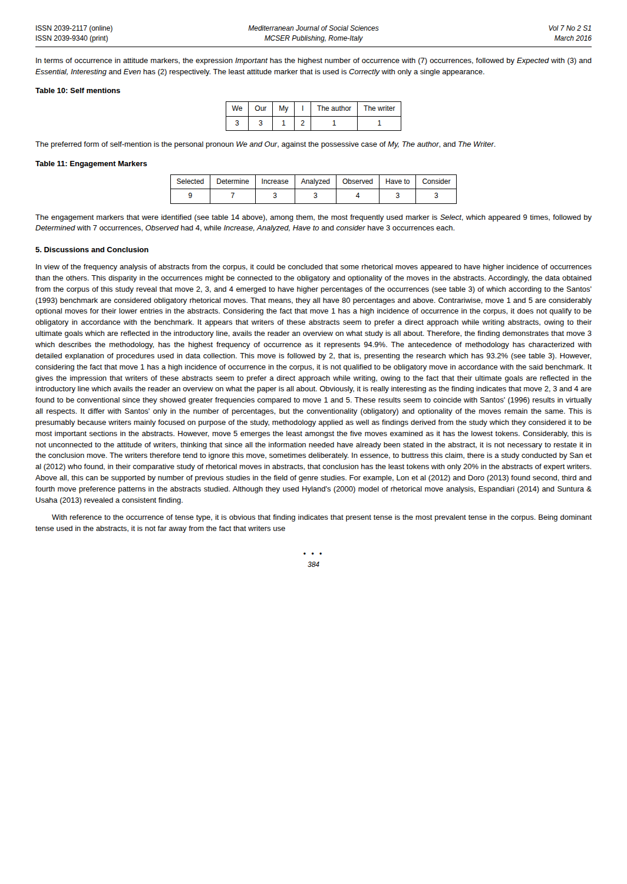| ISSN 2039-2117 (online) ISSN 2039-9340 (print) | Mediterranean Journal of Social Sciences MCSER Publishing, Rome-Italy | Vol 7 No 2 S1 March 2016 |
In terms of occurrence in attitude markers, the expression Important has the highest number of occurrence with (7) occurrences, followed by Expected with (3) and Essential, Interesting and Even has (2) respectively. The least attitude marker that is used is Correctly with only a single appearance.
Table 10: Self mentions
| We | Our | My | I | The author | The writer |
| 3 | 3 | 1 | 2 | 1 | 1 |
The preferred form of self-mention is the personal pronoun We and Our, against the possessive case of My, The author, and The Writer.
Table 11: Engagement Markers
| Selected | Determine | Increase | Analyzed | Observed | Have to | Consider |
| 9 | 7 | 3 | 3 | 4 | 3 | 3 |
The engagement markers that were identified (see table 14 above), among them, the most frequently used marker is Select, which appeared 9 times, followed by Determined with 7 occurrences, Observed had 4, while Increase, Analyzed, Have to and consider have 3 occurrences each.
5. Discussions and Conclusion
In view of the frequency analysis of abstracts from the corpus, it could be concluded that some rhetorical moves appeared to have higher incidence of occurrences than the others. This disparity in the occurrences might be connected to the obligatory and optionality of the moves in the abstracts. Accordingly, the data obtained from the corpus of this study reveal that move 2, 3, and 4 emerged to have higher percentages of the occurrences (see table 3) of which according to the Santos' (1993) benchmark are considered obligatory rhetorical moves. That means, they all have 80 percentages and above. Contrariwise, move 1 and 5 are considerably optional moves for their lower entries in the abstracts. Considering the fact that move 1 has a high incidence of occurrence in the corpus, it does not qualify to be obligatory in accordance with the benchmark. It appears that writers of these abstracts seem to prefer a direct approach while writing abstracts, owing to their ultimate goals which are reflected in the introductory line, avails the reader an overview on what study is all about. Therefore, the finding demonstrates that move 3 which describes the methodology, has the highest frequency of occurrence as it represents 94.9%. The antecedence of methodology has characterized with detailed explanation of procedures used in data collection. This move is followed by 2, that is, presenting the research which has 93.2% (see table 3). However, considering the fact that move 1 has a high incidence of occurrence in the corpus, it is not qualified to be obligatory move in accordance with the said benchmark. It gives the impression that writers of these abstracts seem to prefer a direct approach while writing, owing to the fact that their ultimate goals are reflected in the introductory line which avails the reader an overview on what the paper is all about. Obviously, it is really interesting as the finding indicates that move 2, 3 and 4 are found to be conventional since they showed greater frequencies compared to move 1 and 5. These results seem to coincide with Santos' (1996) results in virtually all respects. It differ with Santos' only in the number of percentages, but the conventionality (obligatory) and optionality of the moves remain the same. This is presumably because writers mainly focused on purpose of the study, methodology applied as well as findings derived from the study which they considered it to be most important sections in the abstracts. However, move 5 emerges the least amongst the five moves examined as it has the lowest tokens. Considerably, this is not unconnected to the attitude of writers, thinking that since all the information needed have already been stated in the abstract, it is not necessary to restate it in the conclusion move. The writers therefore tend to ignore this move, sometimes deliberately. In essence, to buttress this claim, there is a study conducted by San et al (2012) who found, in their comparative study of rhetorical moves in abstracts, that conclusion has the least tokens with only 20% in the abstracts of expert writers. Above all, this can be supported by number of previous studies in the field of genre studies. For example, Lon et al (2012) and Doro (2013) found second, third and fourth move preference patterns in the abstracts studied. Although they used Hyland's (2000) model of rhetorical move analysis, Espandiari (2014) and Suntura & Usaha (2013) revealed a consistent finding.
With reference to the occurrence of tense type, it is obvious that finding indicates that present tense is the most prevalent tense in the corpus. Being dominant tense used in the abstracts, it is not far away from the fact that writers use
• • •
384